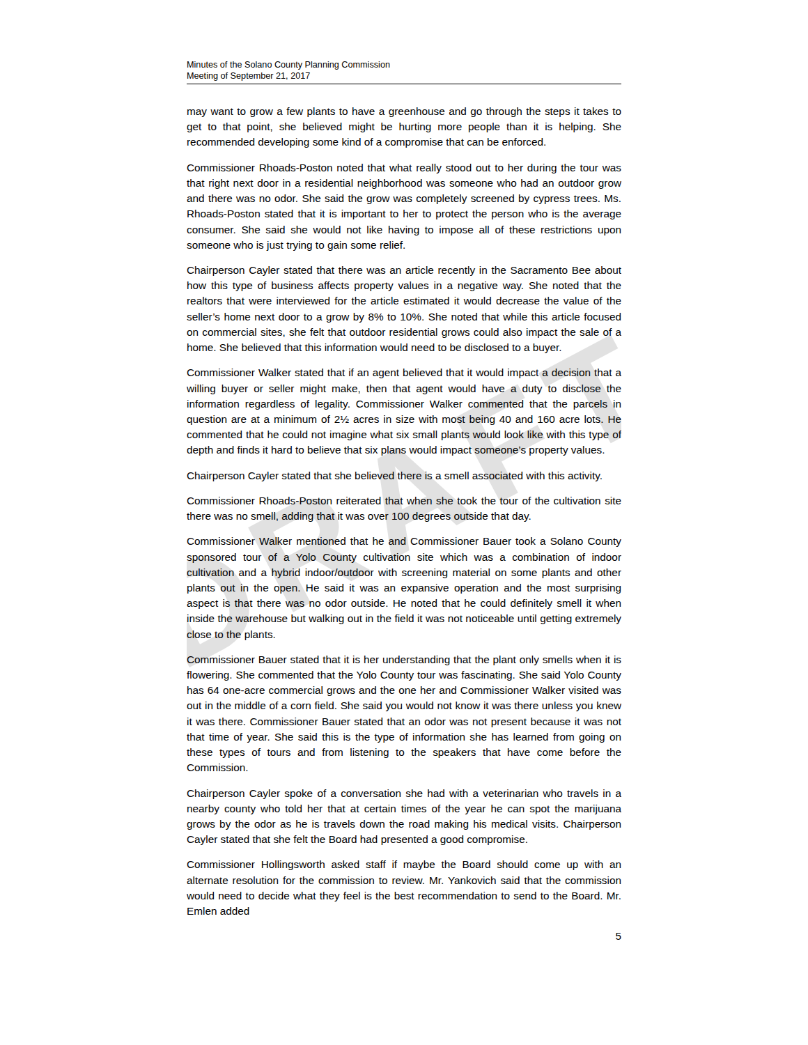DRAFT
Minutes of the Solano County Planning Commission
Meeting of September 21, 2017
may want to grow a few plants to have a greenhouse and go through the steps it takes to get to that point, she believed might be hurting more people than it is helping. She recommended developing some kind of a compromise that can be enforced.
Commissioner Rhoads-Poston noted that what really stood out to her during the tour was that right next door in a residential neighborhood was someone who had an outdoor grow and there was no odor. She said the grow was completely screened by cypress trees. Ms. Rhoads-Poston stated that it is important to her to protect the person who is the average consumer. She said she would not like having to impose all of these restrictions upon someone who is just trying to gain some relief.
Chairperson Cayler stated that there was an article recently in the Sacramento Bee about how this type of business affects property values in a negative way. She noted that the realtors that were interviewed for the article estimated it would decrease the value of the seller’s home next door to a grow by 8% to 10%. She noted that while this article focused on commercial sites, she felt that outdoor residential grows could also impact the sale of a home. She believed that this information would need to be disclosed to a buyer.
Commissioner Walker stated that if an agent believed that it would impact a decision that a willing buyer or seller might make, then that agent would have a duty to disclose the information regardless of legality. Commissioner Walker commented that the parcels in question are at a minimum of 2½ acres in size with most being 40 and 160 acre lots. He commented that he could not imagine what six small plants would look like with this type of depth and finds it hard to believe that six plans would impact someone’s property values.
Chairperson Cayler stated that she believed there is a smell associated with this activity.
Commissioner Rhoads-Poston reiterated that when she took the tour of the cultivation site there was no smell, adding that it was over 100 degrees outside that day.
Commissioner Walker mentioned that he and Commissioner Bauer took a Solano County sponsored tour of a Yolo County cultivation site which was a combination of indoor cultivation and a hybrid indoor/outdoor with screening material on some plants and other plants out in the open. He said it was an expansive operation and the most surprising aspect is that there was no odor outside. He noted that he could definitely smell it when inside the warehouse but walking out in the field it was not noticeable until getting extremely close to the plants.
Commissioner Bauer stated that it is her understanding that the plant only smells when it is flowering. She commented that the Yolo County tour was fascinating. She said Yolo County has 64 one-acre commercial grows and the one her and Commissioner Walker visited was out in the middle of a corn field. She said you would not know it was there unless you knew it was there. Commissioner Bauer stated that an odor was not present because it was not that time of year. She said this is the type of information she has learned from going on these types of tours and from listening to the speakers that have come before the Commission.
Chairperson Cayler spoke of a conversation she had with a veterinarian who travels in a nearby county who told her that at certain times of the year he can spot the marijuana grows by the odor as he is travels down the road making his medical visits. Chairperson Cayler stated that she felt the Board had presented a good compromise.
Commissioner Hollingsworth asked staff if maybe the Board should come up with an alternate resolution for the commission to review. Mr. Yankovich said that the commission would need to decide what they feel is the best recommendation to send to the Board. Mr. Emlen added
5